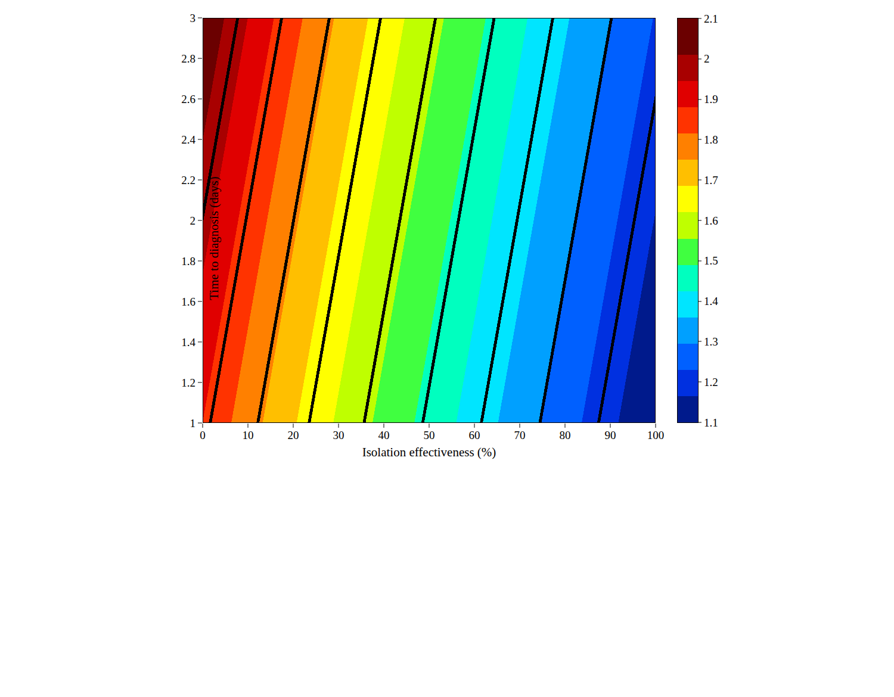0
10
20
30
40
50
60
70
80
90
100
Isolation effectiveness (%)
1
1.2
1.4
1.6
1.8
2
2.2
2.4
2.6
2.8
3
Time to diagnosis (days)
2.1
2
1.9
1.8
1.7
1.6
1.5
1.4
1.3
1.2
1.1